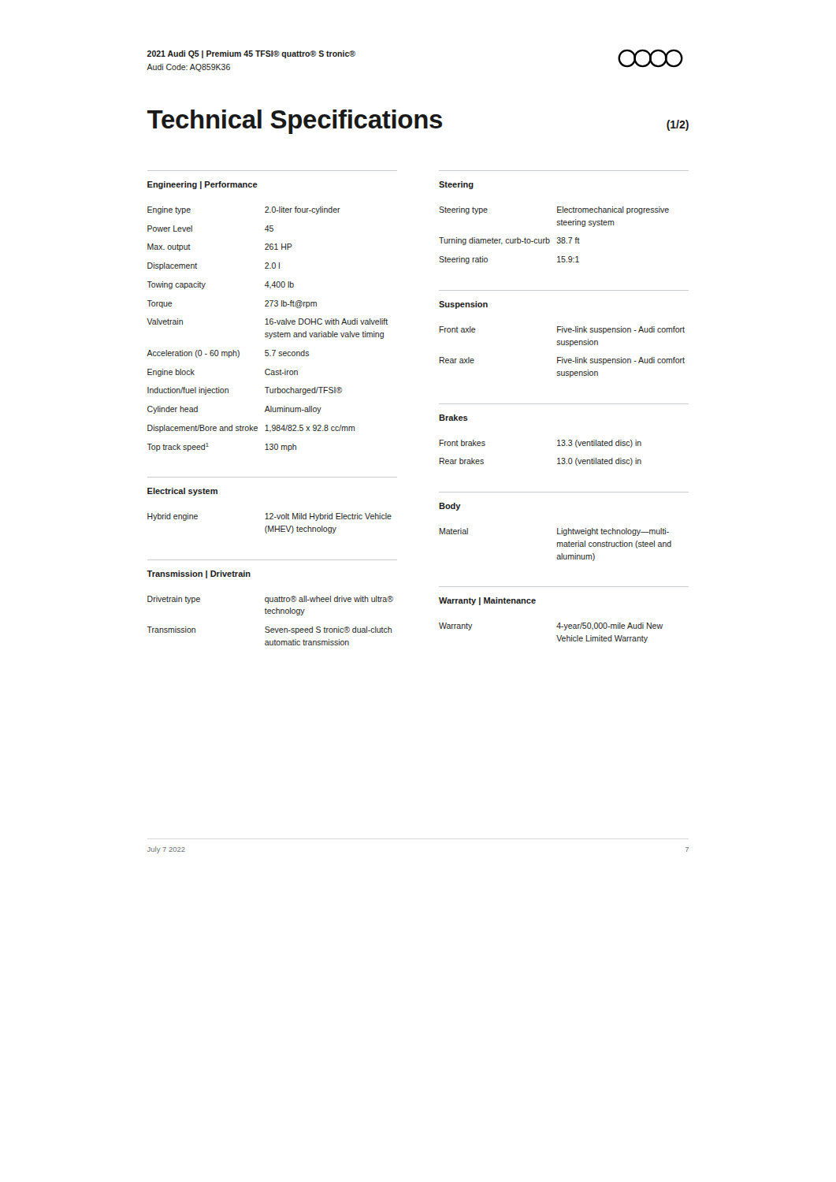2021 Audi Q5 | Premium 45 TFSI® quattro® S tronic®
Audi Code: AQ859K36
Technical Specifications
(1/2)
Engineering | Performance
| Engine type | 2.0-liter four-cylinder |
| Power Level | 45 |
| Max. output | 261 HP |
| Displacement | 2.0 l |
| Towing capacity | 4,400 lb |
| Torque | 273 lb-ft@rpm |
| Valvetrain | 16-valve DOHC with Audi valvelift system and variable valve timing |
| Acceleration (0 - 60 mph) | 5.7 seconds |
| Engine block | Cast-iron |
| Induction/fuel injection | Turbocharged/TFSI® |
| Cylinder head | Aluminum-alloy |
| Displacement/Bore and stroke | 1,984/82.5 x 92.8 cc/mm |
| Top track speed 1 | 130 mph |
Electrical system
| Hybrid engine | 12-volt Mild Hybrid Electric Vehicle (MHEV) technology |
Transmission | Drivetrain
| Drivetrain type | quattro® all-wheel drive with ultra® technology |
| Transmission | Seven-speed S tronic® dual-clutch automatic transmission |
Steering
| Steering type | Electromechanical progressive steering system |
| Turning diameter, curb-to-curb | 38.7 ft |
| Steering ratio | 15.9:1 |
Suspension
| Front axle | Five-link suspension - Audi comfort suspension |
| Rear axle | Five-link suspension - Audi comfort suspension |
Brakes
| Front brakes | 13.3 (ventilated disc) in |
| Rear brakes | 13.0 (ventilated disc) in |
Body
| Material | Lightweight technology—multi-material construction (steel and aluminum) |
Warranty | Maintenance
| Warranty | 4-year/50,000-mile Audi New Vehicle Limited Warranty |
July 7 2022
7